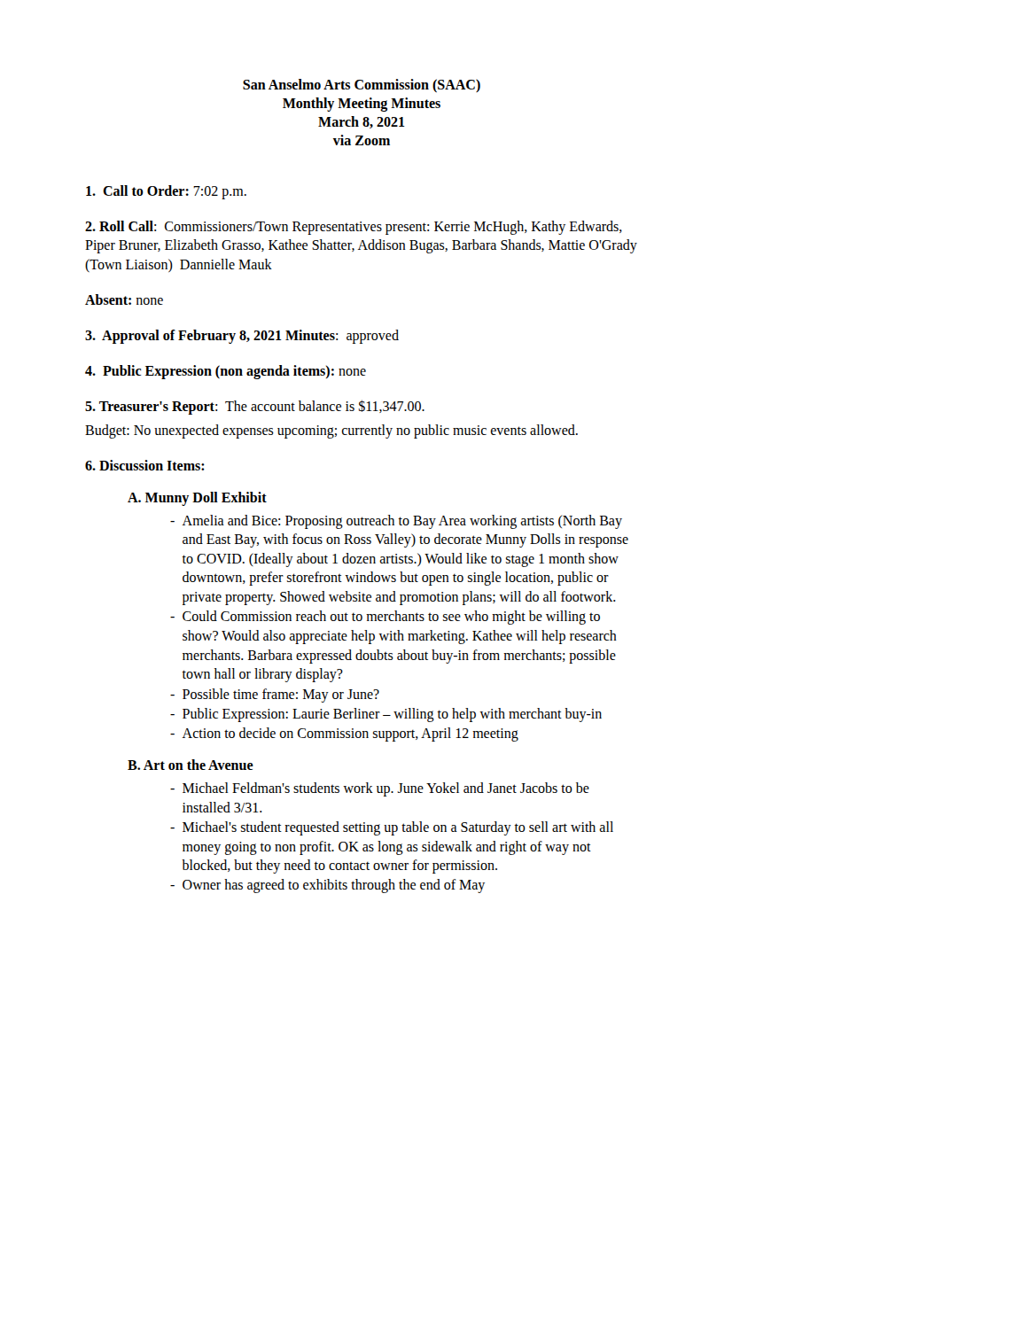San Anselmo Arts Commission (SAAC)
Monthly Meeting Minutes
March 8, 2021
via Zoom
1. Call to Order: 7:02 p.m.
2. Roll Call: Commissioners/Town Representatives present: Kerrie McHugh, Kathy Edwards, Piper Bruner, Elizabeth Grasso, Kathee Shatter, Addison Bugas, Barbara Shands, Mattie O'Grady (Town Liaison) Dannielle Mauk
Absent: none
3. Approval of February 8, 2021 Minutes: approved
4. Public Expression (non agenda items): none
5. Treasurer's Report: The account balance is $11,347.00.
Budget: No unexpected expenses upcoming; currently no public music events allowed.
6. Discussion Items:
A. Munny Doll Exhibit
Amelia and Bice: Proposing outreach to Bay Area working artists (North Bay and East Bay, with focus on Ross Valley) to decorate Munny Dolls in response to COVID. (Ideally about 1 dozen artists.) Would like to stage 1 month show downtown, prefer storefront windows but open to single location, public or private property. Showed website and promotion plans; will do all footwork.
Could Commission reach out to merchants to see who might be willing to show? Would also appreciate help with marketing. Kathee will help research merchants. Barbara expressed doubts about buy-in from merchants; possible town hall or library display?
Possible time frame: May or June?
Public Expression: Laurie Berliner – willing to help with merchant buy-in
Action to decide on Commission support, April 12 meeting
B. Art on the Avenue
Michael Feldman's students work up. June Yokel and Janet Jacobs to be installed 3/31.
Michael's student requested setting up table on a Saturday to sell art with all money going to non profit. OK as long as sidewalk and right of way not blocked, but they need to contact owner for permission.
Owner has agreed to exhibits through the end of May